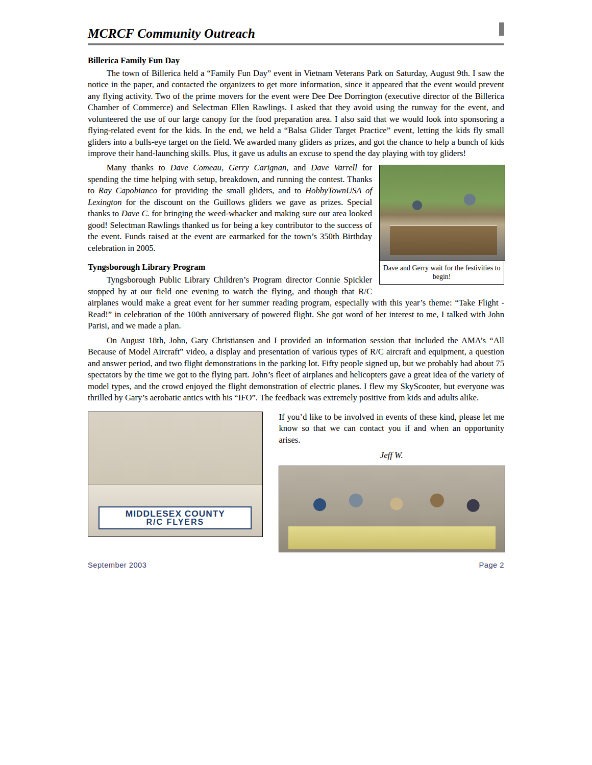MCRCF Community Outreach
Billerica Family Fun Day
The town of Billerica held a “Family Fun Day” event in Vietnam Veterans Park on Saturday, August 9th. I saw the notice in the paper, and contacted the organizers to get more information, since it appeared that the event would prevent any flying activity. Two of the prime movers for the event were Dee Dee Dorrington (executive director of the Billerica Chamber of Commerce) and Selectman Ellen Rawlings. I asked that they avoid using the runway for the event, and volunteered the use of our large canopy for the food preparation area. I also said that we would look into sponsoring a flying-related event for the kids. In the end, we held a “Balsa Glider Target Practice” event, letting the kids fly small gliders into a bulls-eye target on the field. We awarded many gliders as prizes, and got the chance to help a bunch of kids improve their hand-launching skills. Plus, it gave us adults an excuse to spend the day playing with toy gliders!
Dave and Gerry wait for the festivities to begin!
Many thanks to Dave Comeau, Gerry Carignan, and Dave Varrell for spending the time helping with setup, breakdown, and running the contest. Thanks to Ray Capobianco for providing the small gliders, and to HobbyTownUSA of Lexington for the discount on the Guillows gliders we gave as prizes. Special thanks to Dave C. for bringing the weed-whacker and making sure our area looked good! Selectman Rawlings thanked us for being a key contributor to the success of the event. Funds raised at the event are earmarked for the town’s 350th Birthday celebration in 2005.
Tyngsborough Library Program
Tyngsborough Public Library Children’s Program director Connie Spickler stopped by at our field one evening to watch the flying, and though that R/C airplanes would make a great event for her summer reading program, especially with this year’s theme: “Take Flight - Read!” in celebration of the 100th anniversary of powered flight. She got word of her interest to me, I talked with John Parisi, and we made a plan.
On August 18th, John, Gary Christiansen and I provided an information session that included the AMA’s “All Because of Model Aircraft” video, a display and presentation of various types of R/C aircraft and equipment, a question and answer period, and two flight demonstrations in the parking lot. Fifty people signed up, but we probably had about 75 spectators by the time we got to the flying part. John’s fleet of airplanes and helicopters gave a great idea of the variety of model types, and the crowd enjoyed the flight demonstration of electric planes. I flew my SkyScooter, but everyone was thrilled by Gary’s aerobatic antics with his “IFO”. The feedback was extremely positive from kids and adults alike.
MIDDLESEX COUNTYR/C FLYERS
If you’d like to be involved in events of these kind, please let me know so that we can contact you if and when an opportunity arises.
Jeff W.
September 2003 Page 2